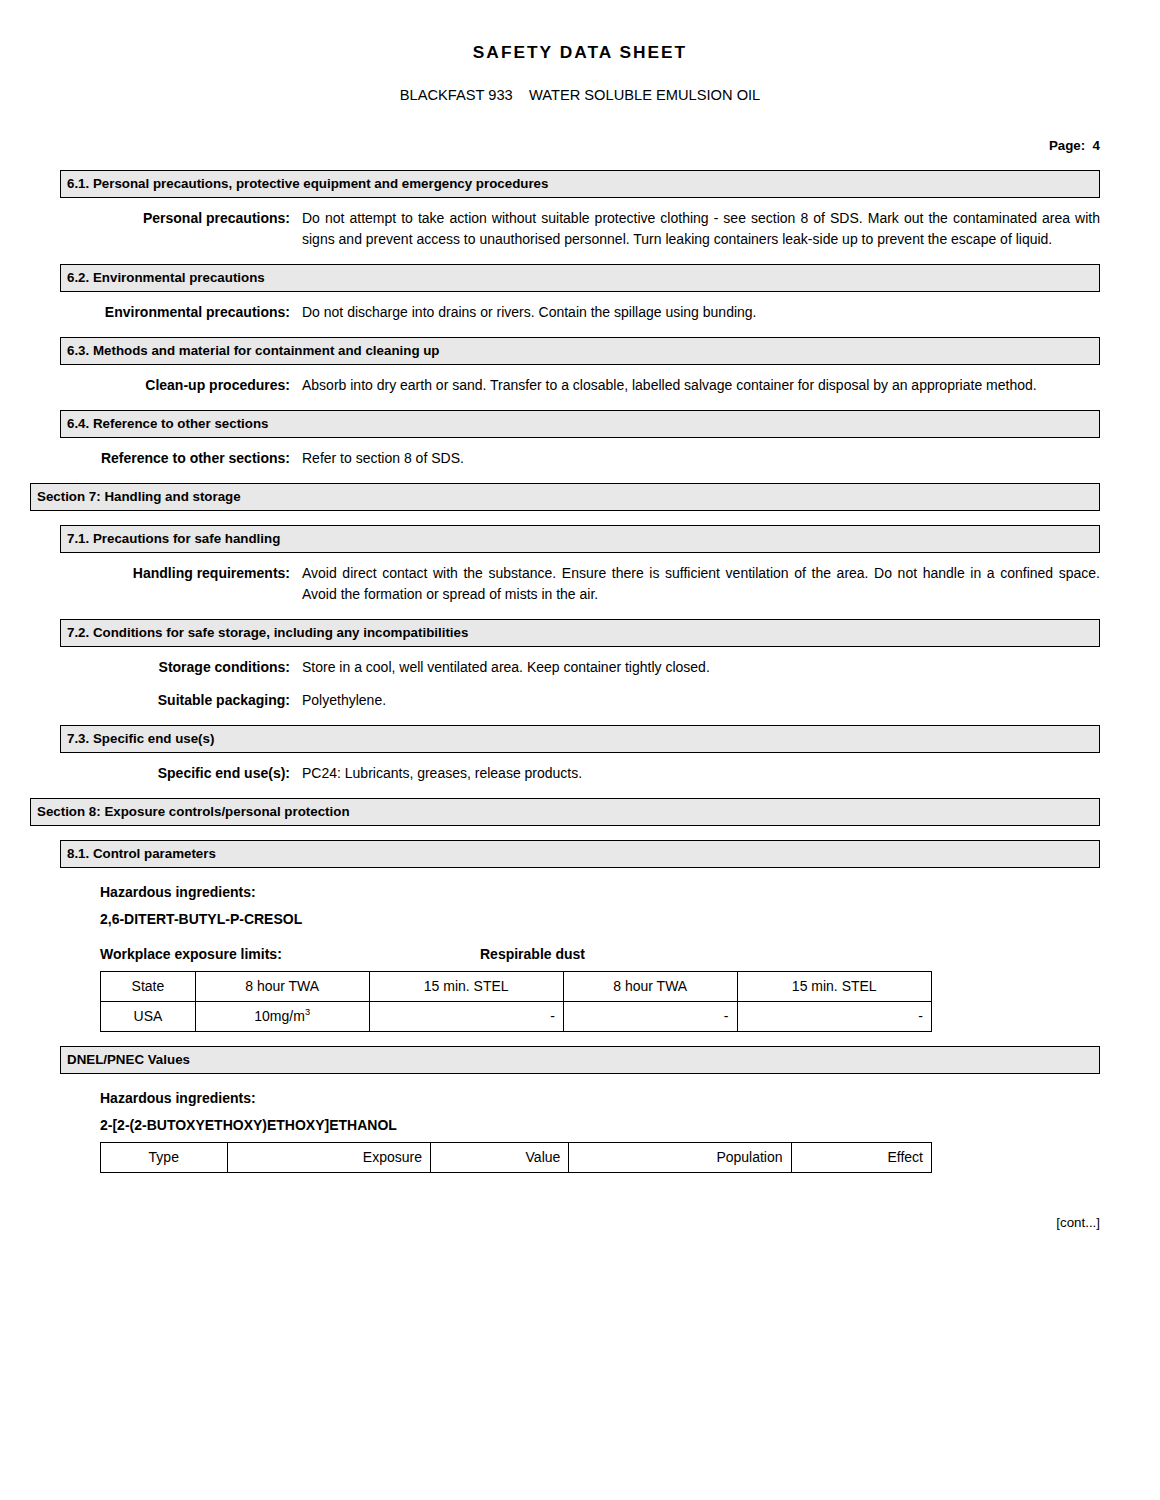SAFETY DATA SHEET
BLACKFAST 933 WATER SOLUBLE EMULSION OIL
Page: 4
6.1. Personal precautions, protective equipment and emergency procedures
Personal precautions:
Do not attempt to take action without suitable protective clothing - see section 8 of SDS. Mark out the contaminated area with signs and prevent access to unauthorised personnel. Turn leaking containers leak-side up to prevent the escape of liquid.
6.2. Environmental precautions
Environmental precautions:
Do not discharge into drains or rivers. Contain the spillage using bunding.
6.3. Methods and material for containment and cleaning up
Clean-up procedures:
Absorb into dry earth or sand. Transfer to a closable, labelled salvage container for disposal by an appropriate method.
6.4. Reference to other sections
Reference to other sections:
Refer to section 8 of SDS.
Section 7: Handling and storage
7.1. Precautions for safe handling
Handling requirements:
Avoid direct contact with the substance. Ensure there is sufficient ventilation of the area. Do not handle in a confined space. Avoid the formation or spread of mists in the air.
7.2. Conditions for safe storage, including any incompatibilities
Storage conditions:
Store in a cool, well ventilated area. Keep container tightly closed.
Suitable packaging:
Polyethylene.
7.3. Specific end use(s)
Specific end use(s):
PC24: Lubricants, greases, release products.
Section 8: Exposure controls/personal protection
8.1. Control parameters
Hazardous ingredients:
2,6-DITERT-BUTYL-P-CRESOL
Workplace exposure limits:
Respirable dust
| State | 8 hour TWA | 15 min. STEL | 8 hour TWA | 15 min. STEL |
| USA | 10mg/m 3 | - | - | - |
DNEL/PNEC Values
Hazardous ingredients:
2-[2-(2-BUTOXYETHOXY)ETHOXY]ETHANOL
| Type | Exposure | Value | Population | Effect |
[cont...]